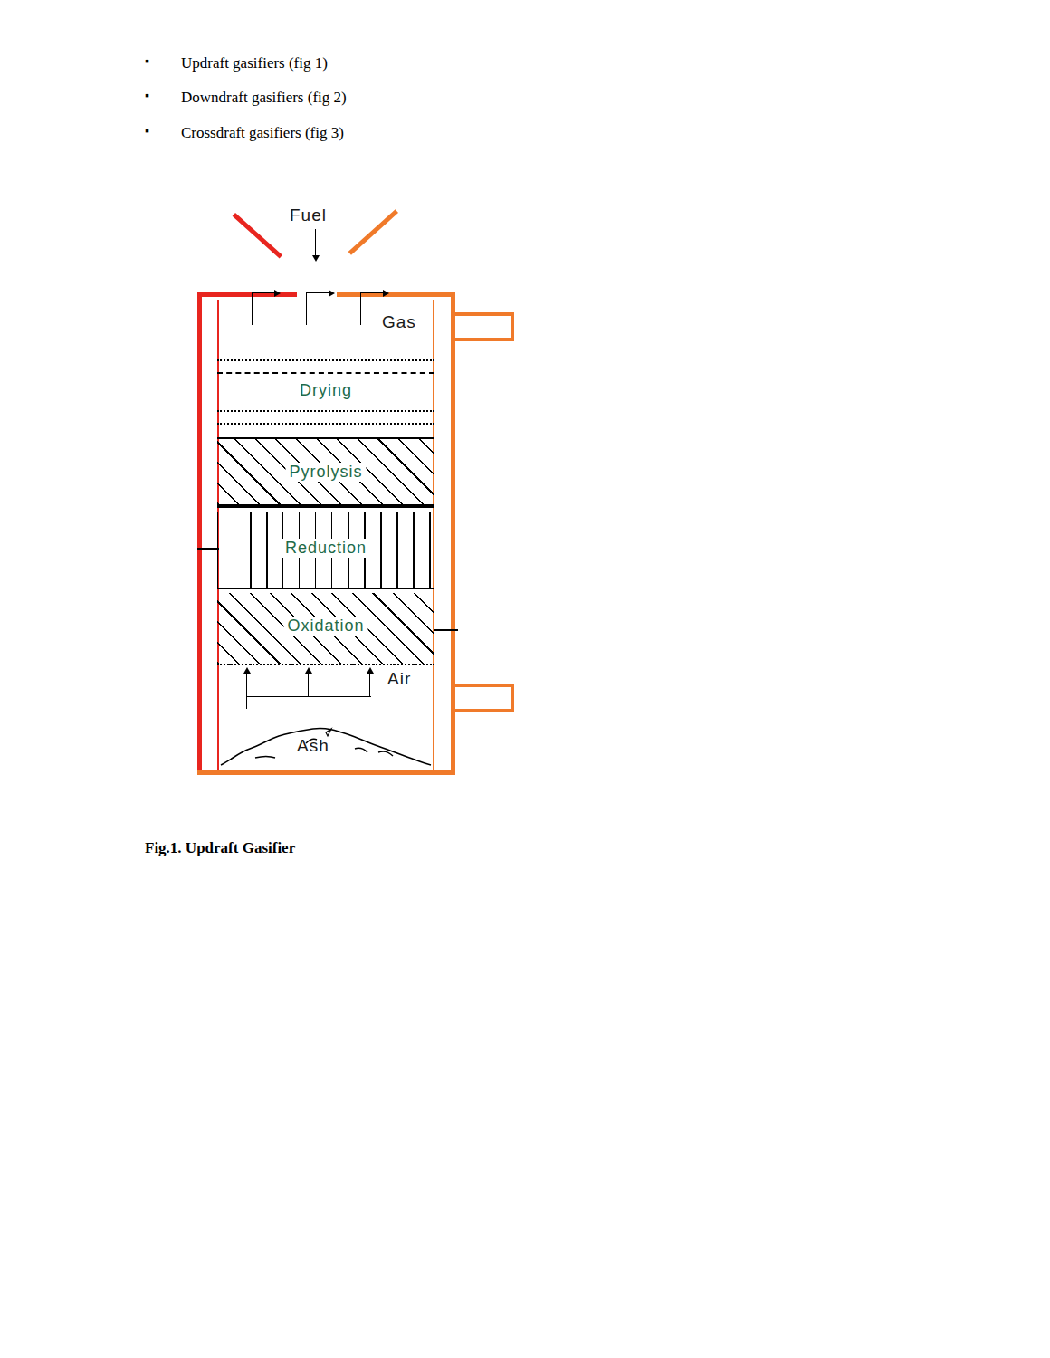Updraft gasifiers (fig 1)
Downdraft gasifiers (fig 2)
Crossdraft gasifiers (fig 3)
Fuel Gas
Drying
Pyrolysis
Reduction
Oxidation
Air
Ash
Fig.1. Updraft Gasifier